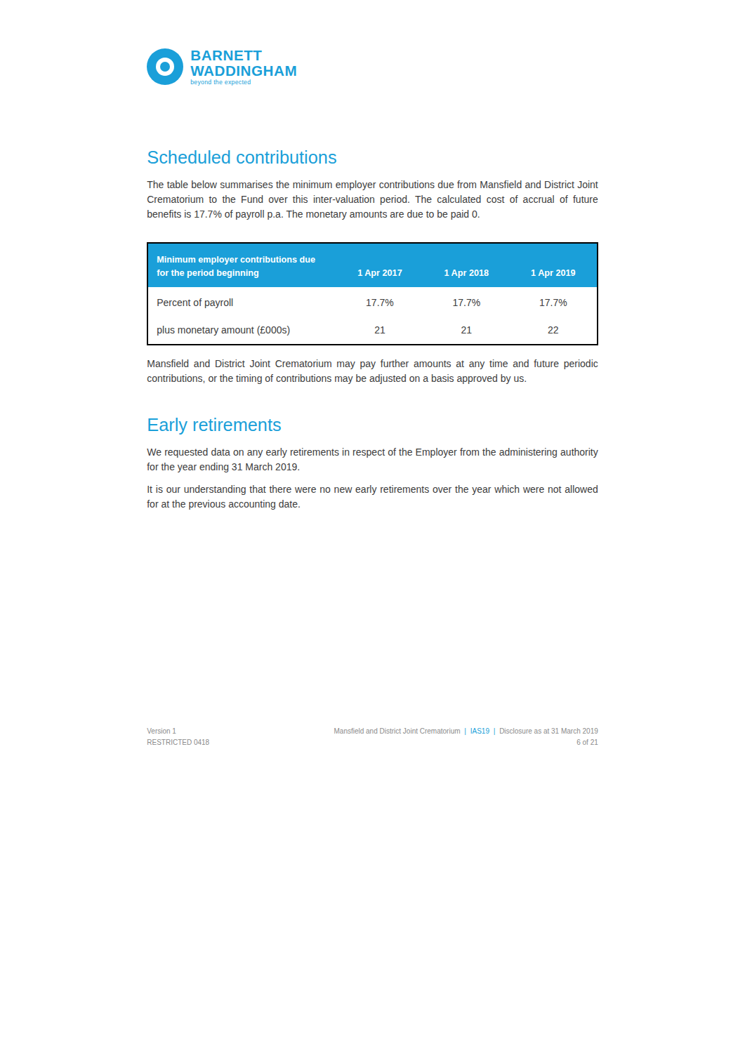BARNETT WADDINGHAM beyond the expected
Scheduled contributions
The table below summarises the minimum employer contributions due from Mansfield and District Joint Crematorium to the Fund over this inter-valuation period. The calculated cost of accrual of future benefits is 17.7% of payroll p.a. The monetary amounts are due to be paid 0.
| Minimum employer contributions due for the period beginning | 1 Apr 2017 | 1 Apr 2018 | 1 Apr 2019 |
| --- | --- | --- | --- |
| Percent of payroll | 17.7% | 17.7% | 17.7% |
| plus monetary amount (£000s) | 21 | 21 | 22 |
Mansfield and District Joint Crematorium may pay further amounts at any time and future periodic contributions, or the timing of contributions may be adjusted on a basis approved by us.
Early retirements
We requested data on any early retirements in respect of the Employer from the administering authority for the year ending 31 March 2019.
It is our understanding that there were no new early retirements over the year which were not allowed for at the previous accounting date.
Version 1
RESTRICTED 0418
Mansfield and District Joint Crematorium | IAS19 | Disclosure as at 31 March 2019
6 of 21